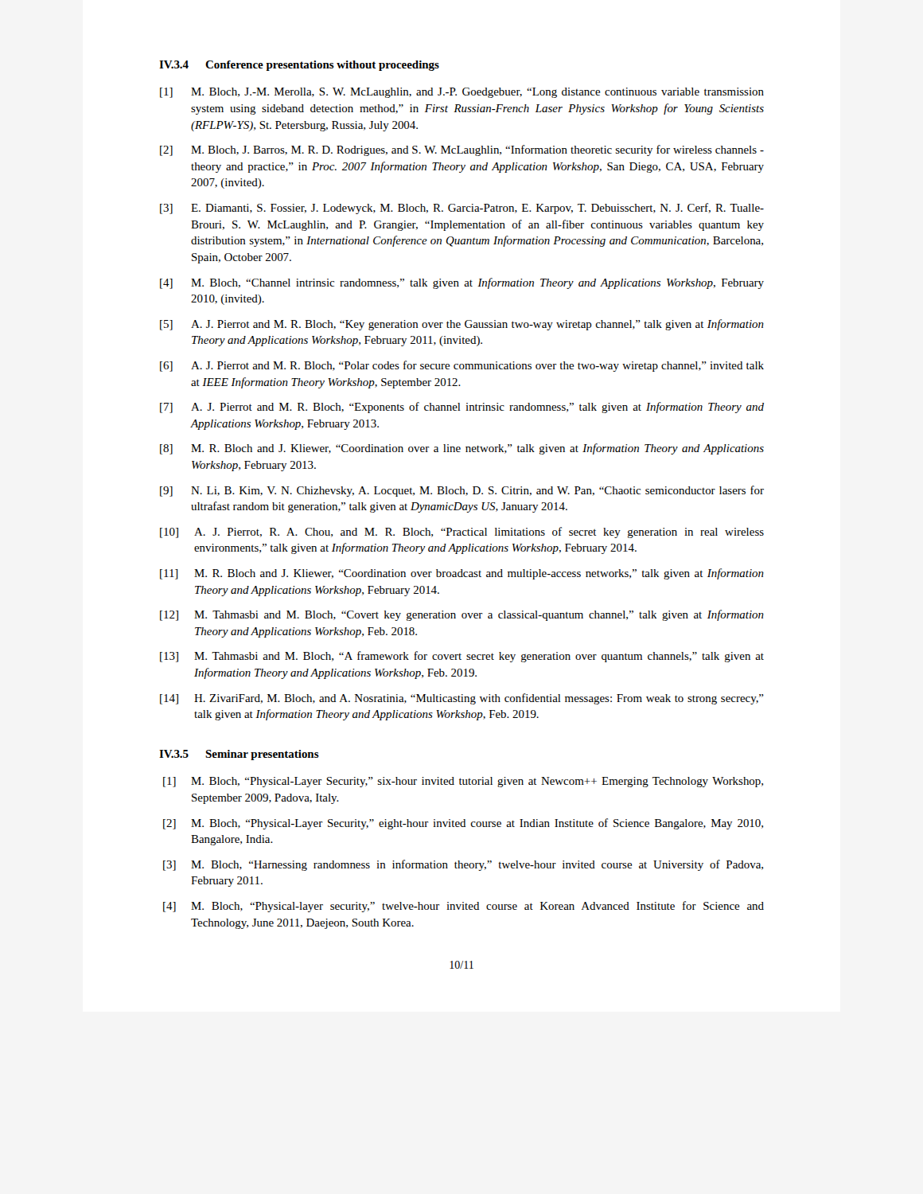IV.3.4 Conference presentations without proceedings
[1] M. Bloch, J.-M. Merolla, S. W. McLaughlin, and J.-P. Goedgebuer, “Long distance continuous variable transmission system using sideband detection method,” in First Russian-French Laser Physics Workshop for Young Scientists (RFLPW-YS), St. Petersburg, Russia, July 2004.
[2] M. Bloch, J. Barros, M. R. D. Rodrigues, and S. W. McLaughlin, “Information theoretic security for wireless channels - theory and practice,” in Proc. 2007 Information Theory and Application Workshop, San Diego, CA, USA, February 2007, (invited).
[3] E. Diamanti, S. Fossier, J. Lodewyck, M. Bloch, R. Garcia-Patron, E. Karpov, T. Debuisschert, N. J. Cerf, R. Tualle-Brouri, S. W. McLaughlin, and P. Grangier, “Implementation of an all-fiber continuous variables quantum key distribution system,” in International Conference on Quantum Information Processing and Communication, Barcelona, Spain, October 2007.
[4] M. Bloch, “Channel intrinsic randomness,” talk given at Information Theory and Applications Workshop, February 2010, (invited).
[5] A. J. Pierrot and M. R. Bloch, “Key generation over the Gaussian two-way wiretap channel,” talk given at Information Theory and Applications Workshop, February 2011, (invited).
[6] A. J. Pierrot and M. R. Bloch, “Polar codes for secure communications over the two-way wiretap channel,” invited talk at IEEE Information Theory Workshop, September 2012.
[7] A. J. Pierrot and M. R. Bloch, “Exponents of channel intrinsic randomness,” talk given at Information Theory and Applications Workshop, February 2013.
[8] M. R. Bloch and J. Kliewer, “Coordination over a line network,” talk given at Information Theory and Applications Workshop, February 2013.
[9] N. Li, B. Kim, V. N. Chizhevsky, A. Locquet, M. Bloch, D. S. Citrin, and W. Pan, “Chaotic semiconductor lasers for ultrafast random bit generation,” talk given at DynamicDays US, January 2014.
[10] A. J. Pierrot, R. A. Chou, and M. R. Bloch, “Practical limitations of secret key generation in real wireless environments,” talk given at Information Theory and Applications Workshop, February 2014.
[11] M. R. Bloch and J. Kliewer, “Coordination over broadcast and multiple-access networks,” talk given at Information Theory and Applications Workshop, February 2014.
[12] M. Tahmasbi and M. Bloch, “Covert key generation over a classical-quantum channel,” talk given at Information Theory and Applications Workshop, Feb. 2018.
[13] M. Tahmasbi and M. Bloch, “A framework for covert secret key generation over quantum channels,” talk given at Information Theory and Applications Workshop, Feb. 2019.
[14] H. ZivariFard, M. Bloch, and A. Nosratinia, “Multicasting with confidential messages: From weak to strong secrecy,” talk given at Information Theory and Applications Workshop, Feb. 2019.
IV.3.5 Seminar presentations
[1] M. Bloch, “Physical-Layer Security,” six-hour invited tutorial given at Newcom++ Emerging Technology Workshop, September 2009, Padova, Italy.
[2] M. Bloch, “Physical-Layer Security,” eight-hour invited course at Indian Institute of Science Bangalore, May 2010, Bangalore, India.
[3] M. Bloch, “Harnessing randomness in information theory,” twelve-hour invited course at University of Padova, February 2011.
[4] M. Bloch, “Physical-layer security,” twelve-hour invited course at Korean Advanced Institute for Science and Technology, June 2011, Daejeon, South Korea.
10/11